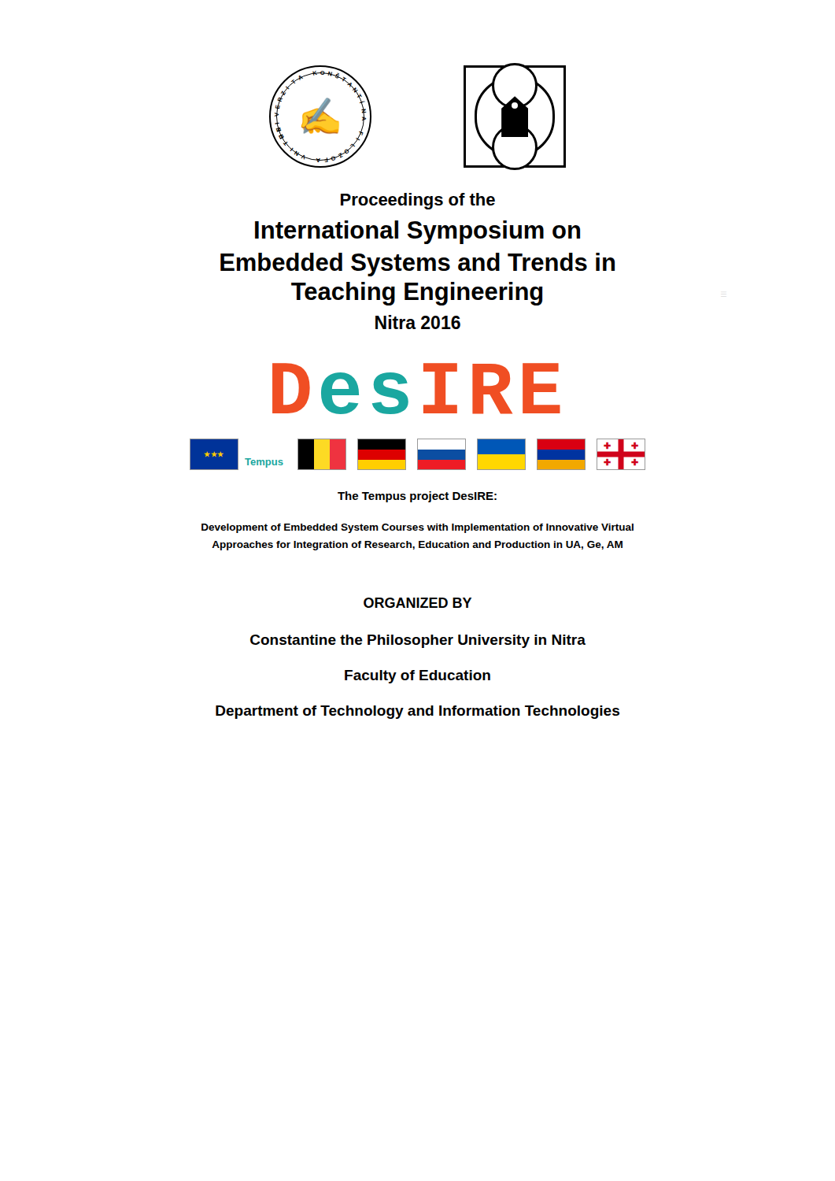|||
U N I V E R Z I T A K O N Š T A N T Í N A F I L O Z O F A V N I T R E
✍
Proceedings of the
International Symposium on
Embedded Systems and Trends in
Teaching Engineering
Nitra 2016
Des IRE
★★★
Tempus
✚ ✚ ✚ ✚
The Tempus project DesIRE:
Development of Embedded System Courses with Implementation of Innovative Virtual Approaches for Integration of Research, Education and Production in UA, Ge, AM
ORGANIZED BY
Constantine the Philosopher University in Nitra
Faculty of Education
Department of Technology and Information Technologies